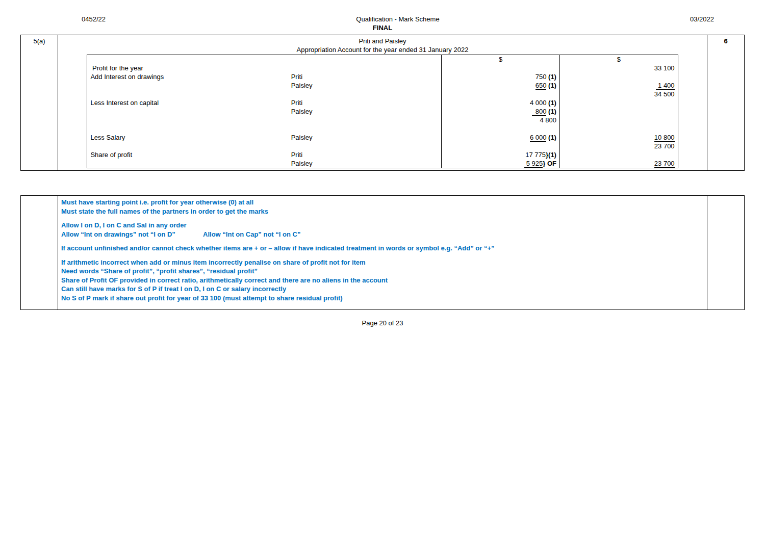0452/22
Qualification - Mark Scheme
03/2022
FINAL
| 5(a) | Priti and Paisley Appropriation Account for the year ended 31 January 2022 / / / $ / $ / / Profit for the year / / / 33 100 / / Add Interest on drawings / Priti / 750 (1) / / / / Paisley / 650 (1) / 1 400 / / / / / 34 500 / / Less Interest on capital / Priti / 4 000 (1) / / / / Paisley / 800 (1) / / / / / 4 800 / / / Less Salary / Paisley / 6 000 (1) / 10 800 / / / / / 23 700 / / Share of profit / Priti / 17 775 } (1) / / / / Paisley / 5 925 } OF / 23 700 / | 6 |
| | Must have starting point i.e. profit for year otherwise (0) at all Must state the full names of the partners in order to get the marks Allow I on D, I on C and Sal in any order Allow “Int on drawings” not “I on D” Allow “Int on Cap” not “I on C” If account unfinished and/or cannot check whether items are + or – allow if have indicated treatment in words or symbol e.g. “Add” or “+” If arithmetic incorrect when add or minus item incorrectly penalise on share of profit not for item Need words “Share of profit”, “profit shares”, “residual profit” Share of Profit OF provided in correct ratio, arithmetically correct and there are no aliens in the account Can still have marks for S of P if treat I on D, I on C or salary incorrectly No S of P mark if share out profit for year of 33 100 (must attempt to share residual profit) | |
Page 20 of 23